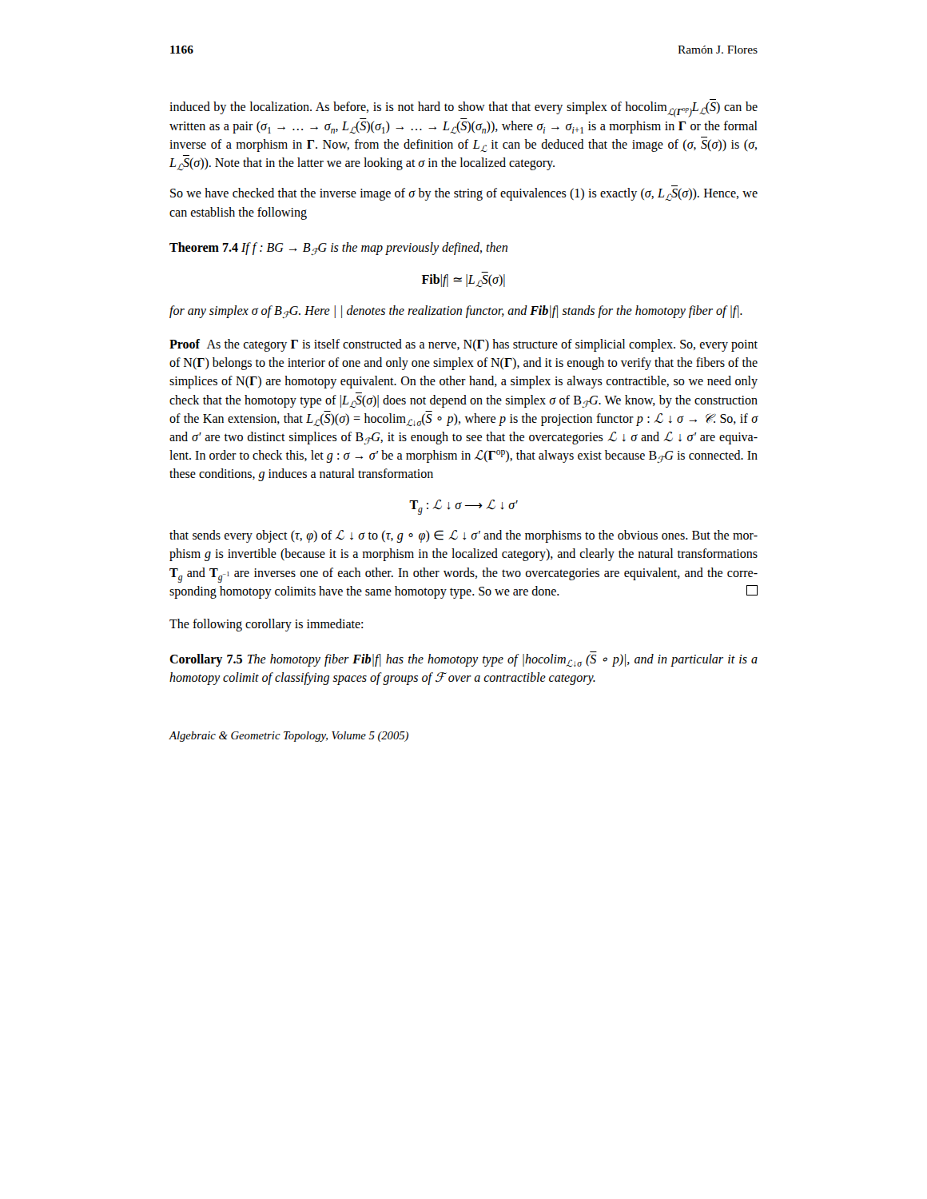1166 Ramón J. Flores
induced by the localization. As before, is is not hard to show that that every simplex of hocolimℒ(Γop)Lℒ(S) can be written as a pair (σ1 → … → σn, Lℒ(S)(σ1) → … → Lℒ(S)(σn)), where σi → σi+1 is a morphism in Γ or the formal inverse of a morphism in Γ. Now, from the definition of Lℒ it can be deduced that the image of (σ, S(σ)) is (σ, LℒS(σ)). Note that in the latter we are looking at σ in the localized category.
So we have checked that the inverse image of σ by the string of equivalences (1) is exactly (σ, LℒS(σ)). Hence, we can establish the following
Theorem 7.4 If f : BG → BℱG is the map previously defined, then
Fib|f| ≃ |LℒS(σ)|
for any simplex σ of BℱG. Here | | denotes the realization functor, and Fib|f| stands for the homotopy fiber of |f|.
Proof As the category Γ is itself constructed as a nerve, N(Γ) has structure of simplicial complex. So, every point of N(Γ) belongs to the interior of one and only one simplex of N(Γ), and it is enough to verify that the fibers of the simplices of N(Γ) are homotopy equivalent. On the other hand, a simplex is always contractible, so we need only check that the homotopy type of |LℒS(σ)| does not depend on the simplex σ of BℱG. We know, by the construction of the Kan extension, that Lℒ(S)(σ) = hocolimℒ↓σ(S ∘ p), where p is the projection functor p : ℒ ↓ σ → 𝒞. So, if σ and σ′ are two distinct simplices of BℱG, it is enough to see that the overcategories ℒ ↓ σ and ℒ ↓ σ′ are equivalent. In order to check this, let g : σ → σ′ be a morphism in ℒ(Γop), that always exist because BℱG is connected. In these conditions, g induces a natural transformation
Tg : ℒ ↓ σ ⟶ ℒ ↓ σ′
that sends every object (τ, φ) of ℒ ↓ σ to (τ, g ∘ φ) ∈ ℒ ↓ σ′ and the morphisms to the obvious ones. But the morphism g is invertible (because it is a morphism in the localized category), and clearly the natural transformations Tg and Tg−1 are inverses one of each other. In other words, the two overcategories are equivalent, and the corresponding homotopy colimits have the same homotopy type. So we are done.
The following corollary is immediate:
Corollary 7.5 The homotopy fiber Fib|f| has the homotopy type of |hocolimℒ↓σ (S ∘ p)|, and in particular it is a homotopy colimit of classifying spaces of groups of ℱ over a contractible category.
Algebraic & Geometric Topology, Volume 5 (2005)